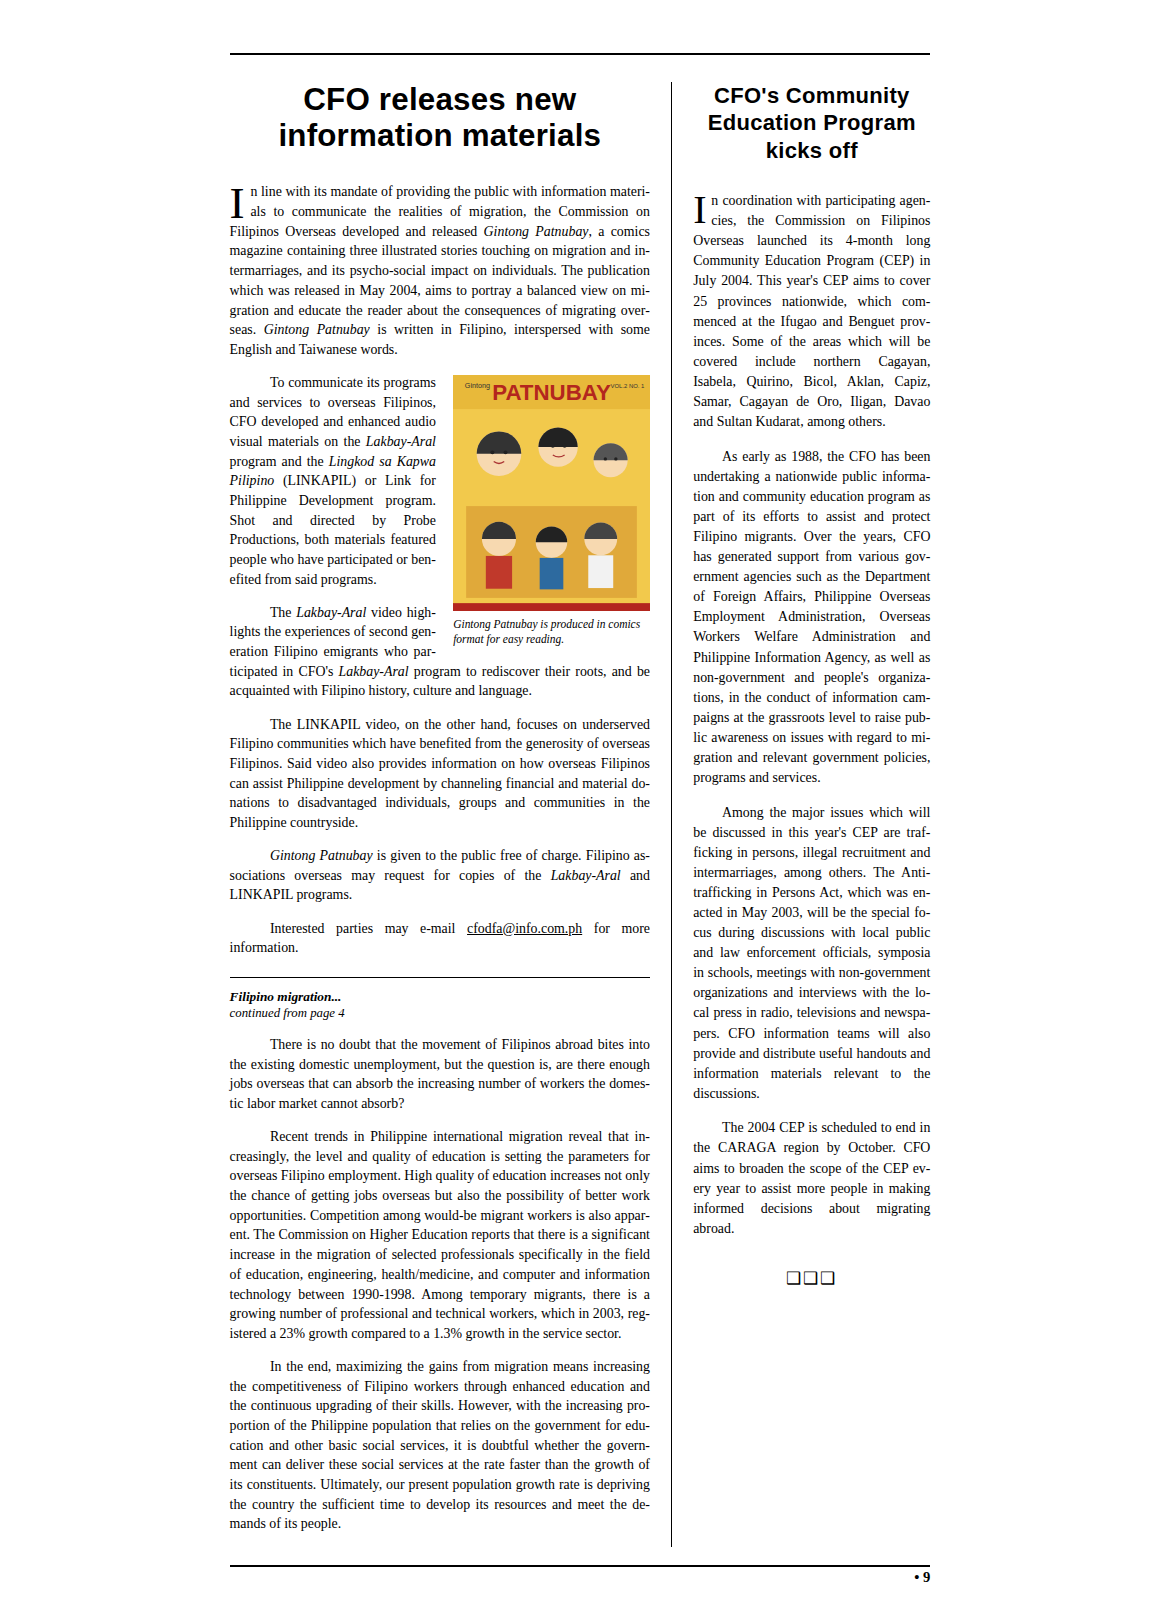CFO releases new information materials
In line with its mandate of providing the public with information materials to communicate the realities of migration, the Commission on Filipinos Overseas developed and released Gintong Patnubay, a comics magazine containing three illustrated stories touching on migration and intermarriages, and its psycho-social impact on individuals. The publication which was released in May 2004, aims to portray a balanced view on migration and educate the reader about the consequences of migrating overseas. Gintong Patnubay is written in Filipino, interspersed with some English and Taiwanese words.
Gintong Patnubay is produced in comics format for easy reading.
To communicate its programs and services to overseas Filipinos, CFO developed and enhanced audio visual materials on the Lakbay-Aral program and the Lingkod sa Kapwa Pilipino (LINKAPIL) or Link for Philippine Development program. Shot and directed by Probe Productions, both materials featured people who have participated or benefited from said programs.
The Lakbay-Aral video highlights the experiences of second generation Filipino emigrants who participated in CFO's Lakbay-Aral program to rediscover their roots, and be acquainted with Filipino history, culture and language.
The LINKAPIL video, on the other hand, focuses on underserved Filipino communities which have benefited from the generosity of overseas Filipinos. Said video also provides information on how overseas Filipinos can assist Philippine development by channeling financial and material donations to disadvantaged individuals, groups and communities in the Philippine countryside.
Gintong Patnubay is given to the public free of charge. Filipino associations overseas may request for copies of the Lakbay-Aral and LINKAPIL programs.
Interested parties may e-mail cfodfa@info.com.ph for more information.
Filipino migration...
continued from page 4
There is no doubt that the movement of Filipinos abroad bites into the existing domestic unemployment, but the question is, are there enough jobs overseas that can absorb the increasing number of workers the domestic labor market cannot absorb?
Recent trends in Philippine international migration reveal that increasingly, the level and quality of education is setting the parameters for overseas Filipino employment. High quality of education increases not only the chance of getting jobs overseas but also the possibility of better work opportunities. Competition among would-be migrant workers is also apparent. The Commission on Higher Education reports that there is a significant increase in the migration of selected professionals specifically in the field of education, engineering, health/medicine, and computer and information technology between 1990-1998. Among temporary migrants, there is a growing number of professional and technical workers, which in 2003, registered a 23% growth compared to a 1.3% growth in the service sector.
In the end, maximizing the gains from migration means increasing the competitiveness of Filipino workers through enhanced education and the continuous upgrading of their skills. However, with the increasing proportion of the Philippine population that relies on the government for education and other basic social services, it is doubtful whether the government can deliver these social services at the rate faster than the growth of its constituents. Ultimately, our present population growth rate is depriving the country the sufficient time to develop its resources and meet the demands of its people.
CFO's Community Education Program kicks off
In coordination with participating agencies, the Commission on Filipinos Overseas launched its 4-month long Community Education Program (CEP) in July 2004. This year's CEP aims to cover 25 provinces nationwide, which commenced at the Ifugao and Benguet provinces. Some of the areas which will be covered include northern Cagayan, Isabela, Quirino, Bicol, Aklan, Capiz, Samar, Cagayan de Oro, Iligan, Davao and Sultan Kudarat, among others.
As early as 1988, the CFO has been undertaking a nationwide public information and community education program as part of its efforts to assist and protect Filipino migrants. Over the years, CFO has generated support from various government agencies such as the Department of Foreign Affairs, Philippine Overseas Employment Administration, Overseas Workers Welfare Administration and Philippine Information Agency, as well as non-government and people's organizations, in the conduct of information campaigns at the grassroots level to raise public awareness on issues with regard to migration and relevant government policies, programs and services.
Among the major issues which will be discussed in this year's CEP are trafficking in persons, illegal recruitment and intermarriages, among others. The Anti-trafficking in Persons Act, which was enacted in May 2003, will be the special focus during discussions with local public and law enforcement officials, symposia in schools, meetings with non-government organizations and interviews with the local press in radio, televisions and newspapers. CFO information teams will also provide and distribute useful handouts and information materials relevant to the discussions.
The 2004 CEP is scheduled to end in the CARAGA region by October. CFO aims to broaden the scope of the CEP every year to assist more people in making informed decisions about migrating abroad.
❑❑❑
• 9